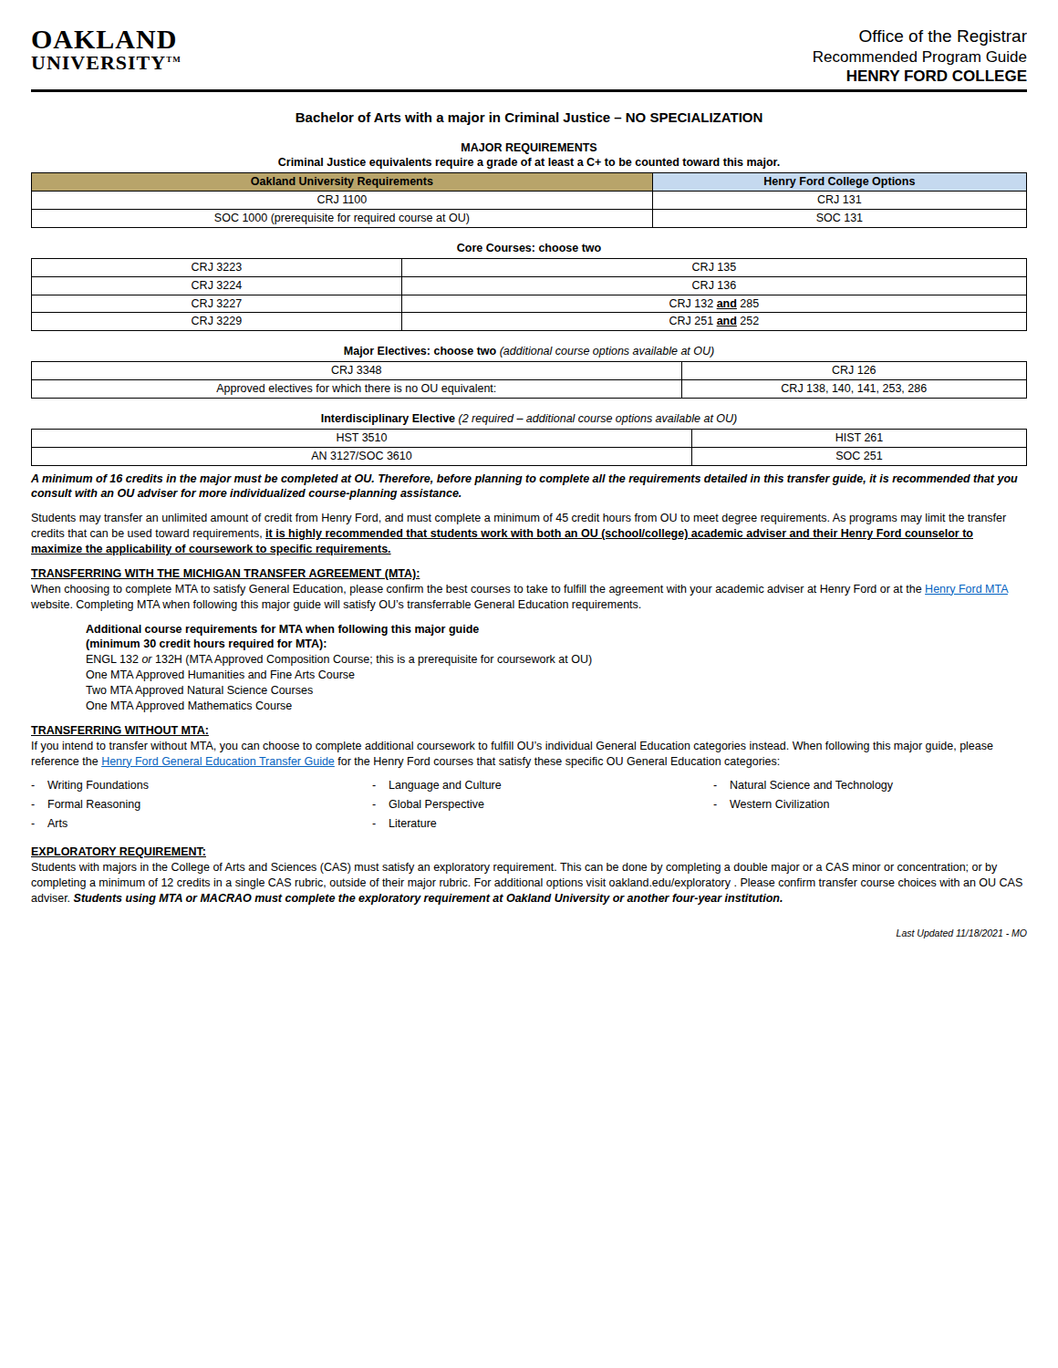OAKLAND
UNIVERSITYTM
Office of the Registrar
Recommended Program Guide
HENRY FORD COLLEGE
Bachelor of Arts with a major in Criminal Justice – NO SPECIALIZATION
MAJOR REQUIREMENTS
Criminal Justice equivalents require a grade of at least a C+ to be counted toward this major.
| Oakland University Requirements | Henry Ford College Options |
| --- | --- |
| CRJ 1100 | CRJ 131 |
| SOC 1000 (prerequisite for required course at OU) | SOC 131 |
Core Courses: choose two
| CRJ 3223 | CRJ 135 |
| CRJ 3224 | CRJ 136 |
| CRJ 3227 | CRJ 132 and 285 |
| CRJ 3229 | CRJ 251 and 252 |
Major Electives: choose two (additional course options available at OU)
| CRJ 3348 | CRJ 126 |
| Approved electives for which there is no OU equivalent: | CRJ 138, 140, 141, 253, 286 |
Interdisciplinary Elective (2 required – additional course options available at OU)
| HST 3510 | HIST 261 |
| AN 3127/SOC 3610 | SOC 251 |
A minimum of 16 credits in the major must be completed at OU. Therefore, before planning to complete all the requirements detailed in this transfer guide, it is recommended that you consult with an OU adviser for more individualized course-planning assistance.
Students may transfer an unlimited amount of credit from Henry Ford, and must complete a minimum of 45 credit hours from OU to meet degree requirements. As programs may limit the transfer credits that can be used toward requirements, it is highly recommended that students work with both an OU (school/college) academic adviser and their Henry Ford counselor to maximize the applicability of coursework to specific requirements.
TRANSFERRING WITH THE MICHIGAN TRANSFER AGREEMENT (MTA):
When choosing to complete MTA to satisfy General Education, please confirm the best courses to take to fulfill the agreement with your academic adviser at Henry Ford or at the Henry Ford MTA website. Completing MTA when following this major guide will satisfy OU’s transferrable General Education requirements.
Additional course requirements for MTA when following this major guide
(minimum 30 credit hours required for MTA):
ENGL 132 or 132H (MTA Approved Composition Course; this is a prerequisite for coursework at OU)
One MTA Approved Humanities and Fine Arts Course
Two MTA Approved Natural Science Courses
One MTA Approved Mathematics Course
TRANSFERRING WITHOUT MTA:
If you intend to transfer without MTA, you can choose to complete additional coursework to fulfill OU’s individual General Education categories instead. When following this major guide, please reference the Henry Ford General Education Transfer Guide for the Henry Ford courses that satisfy these specific OU General Education categories:
Writing Foundations
Formal Reasoning
Arts
Language and Culture
Global Perspective
Literature
Natural Science and Technology
Western Civilization
EXPLORATORY REQUIREMENT:
Students with majors in the College of Arts and Sciences (CAS) must satisfy an exploratory requirement. This can be done by completing a double major or a CAS minor or concentration; or by completing a minimum of 12 credits in a single CAS rubric, outside of their major rubric. For additional options visit oakland.edu/exploratory . Please confirm transfer course choices with an OU CAS adviser. Students using MTA or MACRAO must complete the exploratory requirement at Oakland University or another four-year institution.
Last Updated 11/18/2021 - MO